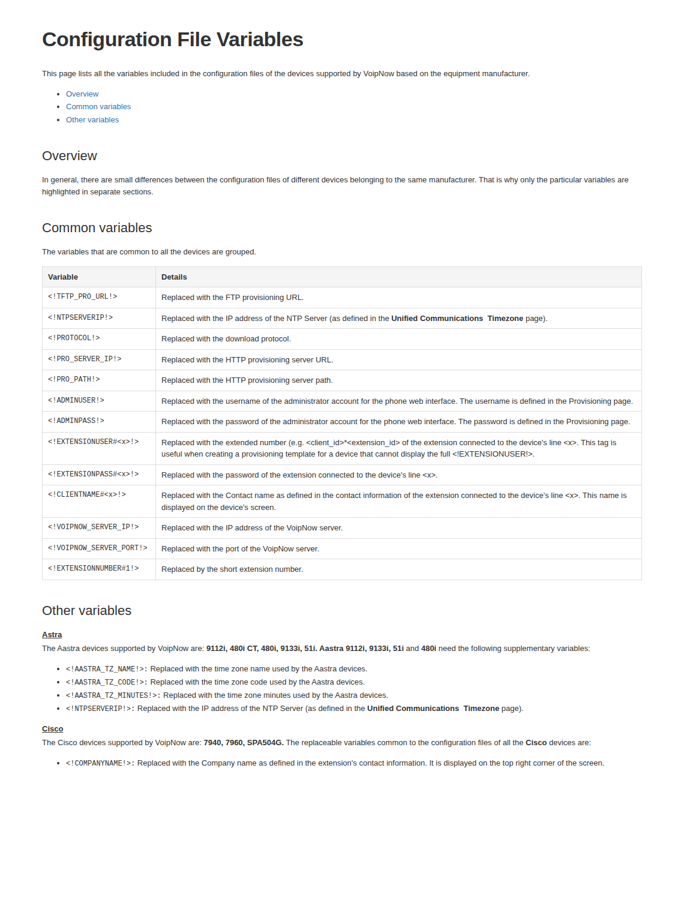Configuration File Variables
This page lists all the variables included in the configuration files of the devices supported by VoipNow based on the equipment manufacturer.
Overview
Common variables
Other variables
Overview
In general, there are small differences between the configuration files of different devices belonging to the same manufacturer. That is why only the particular variables are highlighted in separate sections.
Common variables
The variables that are common to all the devices are grouped.
| Variable | Details |
| --- | --- |
| <!TFTP_PRO_URL!> | Replaced with the FTP provisioning URL. |
| <!NTPSERVERIP!> | Replaced with the IP address of the NTP Server (as defined in the Unified Communications Timezone page). |
| <!PROTOCOL!> | Replaced with the download protocol. |
| <!PRO_SERVER_IP!> | Replaced with the HTTP provisioning server URL. |
| <!PRO_PATH!> | Replaced with the HTTP provisioning server path. |
| <!ADMINUSER!> | Replaced with the username of the administrator account for the phone web interface. The username is defined in the Provisioning page. |
| <!ADMINPASS!> | Replaced with the password of the administrator account for the phone web interface. The password is defined in the Provisioning page. |
| <!EXTENSIONUSER#<x>!> | Replaced with the extended number (e.g. <client_id>*<extension_id> of the extension connected to the device's line <x>. This tag is useful when creating a provisioning template for a device that cannot display the full <!EXTENSIONUSER!>. |
| <!EXTENSIONPASS#<x>!> | Replaced with the password of the extension connected to the device's line <x>. |
| <!CLIENTNAME#<x>!> | Replaced with the Contact name as defined in the contact information of the extension connected to the device's line <x>. This name is displayed on the device's screen. |
| <!VOIPNOW_SERVER_IP!> | Replaced with the IP address of the VoipNow server. |
| <!VOIPNOW_SERVER_PORT!> | Replaced with the port of the VoipNow server. |
| <!EXTENSIONNUMBER#1!> | Replaced by the short extension number. |
Other variables
Astra
The Aastra devices supported by VoipNow are: 9112i, 480i CT, 480i, 9133i, 51i. Aastra 9112i, 9133i, 51i and 480i need the following supplementary variables:
<!AASTRA_TZ_NAME!>: Replaced with the time zone name used by the Aastra devices.
<!AASTRA_TZ_CODE!>: Replaced with the time zone code used by the Aastra devices.
<!AASTRA_TZ_MINUTES!>: Replaced with the time zone minutes used by the Aastra devices.
<!NTPSERVERIP!>: Replaced with the IP address of the NTP Server (as defined in the Unified Communications Timezone page).
Cisco
The Cisco devices supported by VoipNow are: 7940, 7960, SPA504G. The replaceable variables common to the configuration files of all the Cisco devices are:
<!COMPANYNAME!>: Replaced with the Company name as defined in the extension's contact information. It is displayed on the top right corner of the screen.